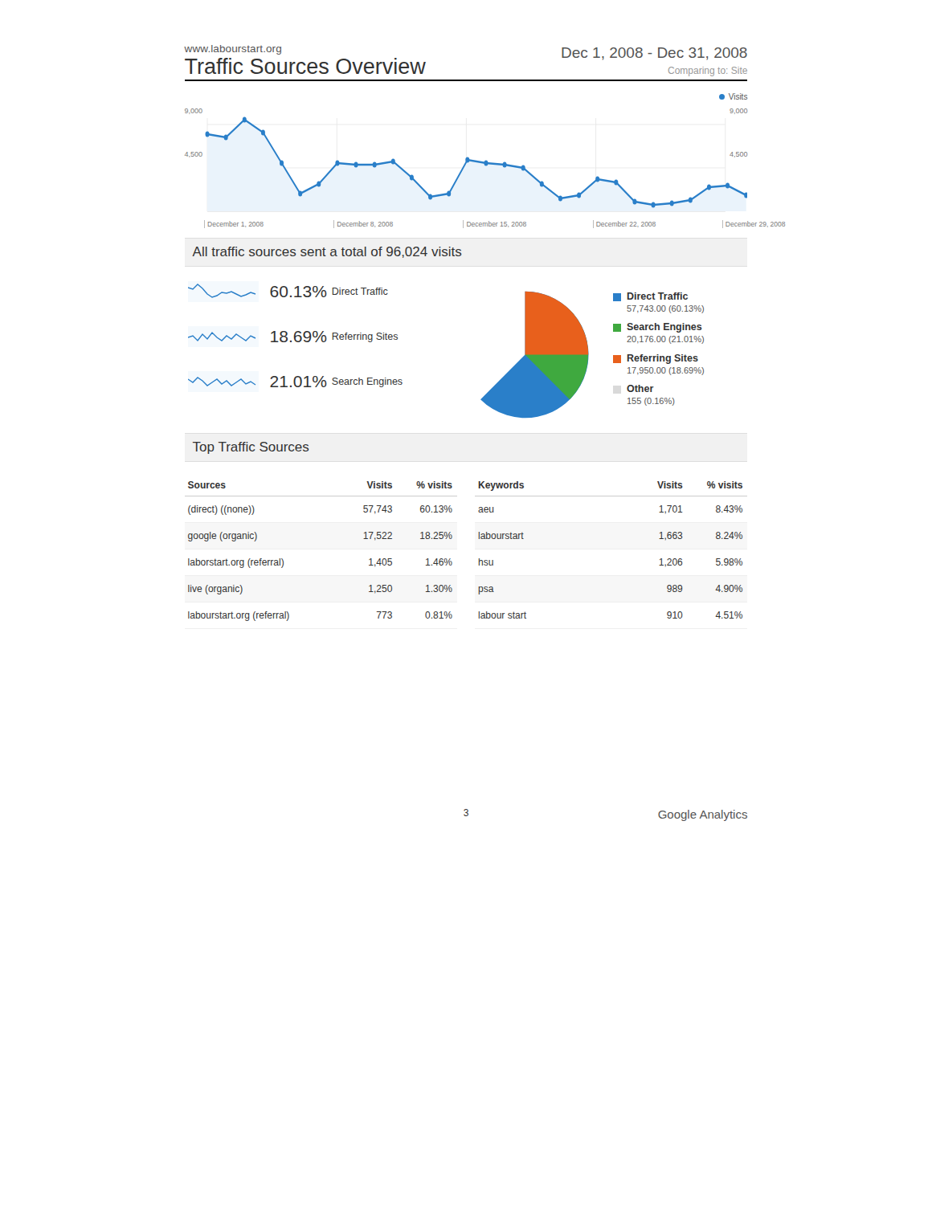www.labourstart.org
Traffic Sources Overview
Dec 1, 2008 - Dec 31, 2008
Comparing to: Site
Visits
9,000
4,500
9,000
4,500
December 1, 2008 December 8, 2008 December 15, 2008 December 22, 2008 December 29, 2008
All traffic sources sent a total of 96,024 visits
60.13% Direct Traffic
18.69% Referring Sites
21.01% Search Engines
Direct Traffic
57,743.00 (60.13%)
Search Engines
20,176.00 (21.01%)
Referring Sites
17,950.00 (18.69%)
Other
155 (0.16%)
Top Traffic Sources
| Sources | Visits | % visits |
| --- | --- | --- |
| (direct) ((none)) | 57,743 | 60.13% |
| google (organic) | 17,522 | 18.25% |
| laborstart.org (referral) | 1,405 | 1.46% |
| live (organic) | 1,250 | 1.30% |
| labourstart.org (referral) | 773 | 0.81% |
| Keywords | Visits | % visits |
| --- | --- | --- |
| aeu | 1,701 | 8.43% |
| labourstart | 1,663 | 8.24% |
| hsu | 1,206 | 5.98% |
| psa | 989 | 4.90% |
| labour start | 910 | 4.51% |
3 Google Analytics